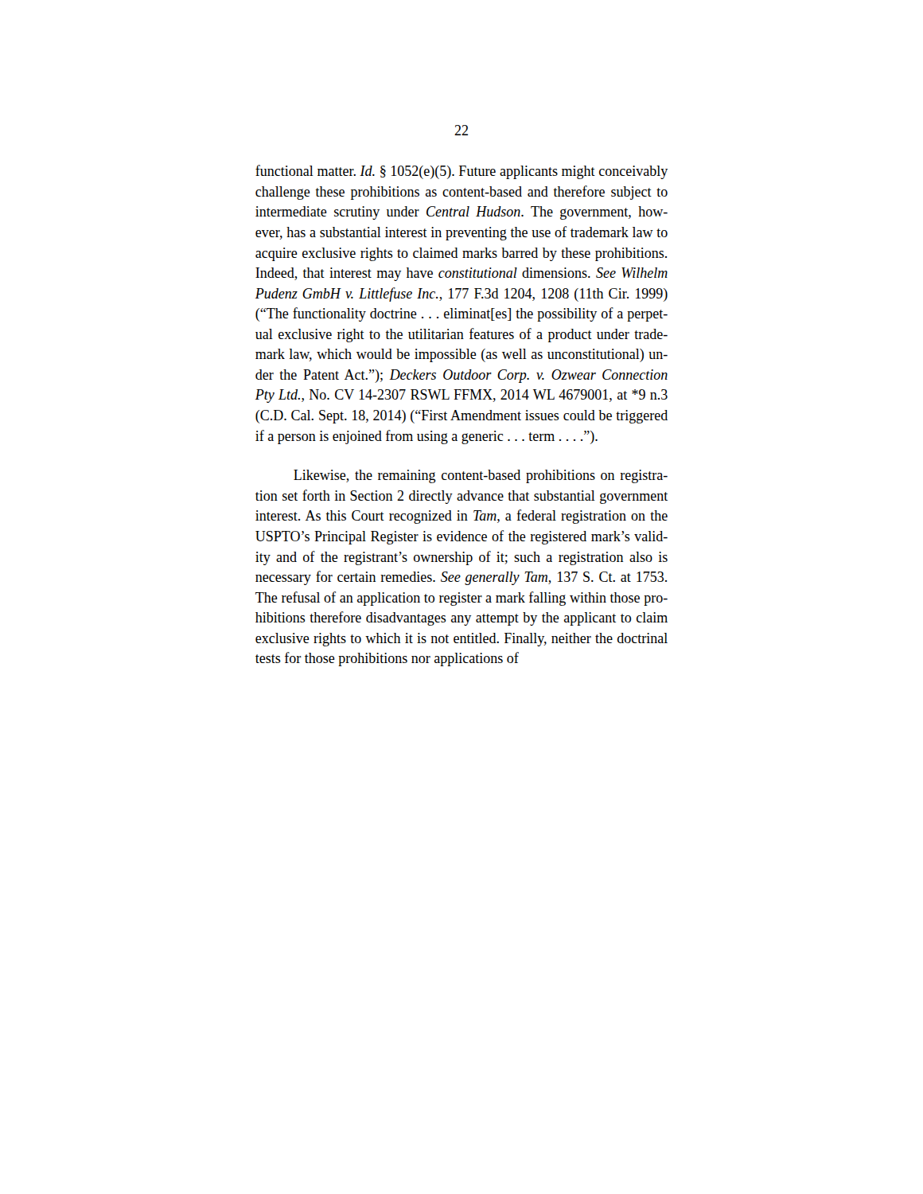22
functional matter. Id. § 1052(e)(5). Future applicants might conceivably challenge these prohibitions as content-based and therefore subject to intermediate scrutiny under Central Hudson. The government, however, has a substantial interest in preventing the use of trademark law to acquire exclusive rights to claimed marks barred by these prohibitions. Indeed, that interest may have constitutional dimensions. See Wilhelm Pudenz GmbH v. Littlefuse Inc., 177 F.3d 1204, 1208 (11th Cir. 1999) (“The functionality doctrine . . . eliminat[es] the possibility of a perpetual exclusive right to the utilitarian features of a product under trademark law, which would be impossible (as well as unconstitutional) under the Patent Act.”); Deckers Outdoor Corp. v. Ozwear Connection Pty Ltd., No. CV 14-2307 RSWL FFMX, 2014 WL 4679001, at *9 n.3 (C.D. Cal. Sept. 18, 2014) (“First Amendment issues could be triggered if a person is enjoined from using a generic . . . term . . . .”).
Likewise, the remaining content-based prohibitions on registration set forth in Section 2 directly advance that substantial government interest. As this Court recognized in Tam, a federal registration on the USPTO’s Principal Register is evidence of the registered mark’s validity and of the registrant’s ownership of it; such a registration also is necessary for certain remedies. See generally Tam, 137 S. Ct. at 1753. The refusal of an application to register a mark falling within those prohibitions therefore disadvantages any attempt by the applicant to claim exclusive rights to which it is not entitled. Finally, neither the doctrinal tests for those prohibitions nor applications of